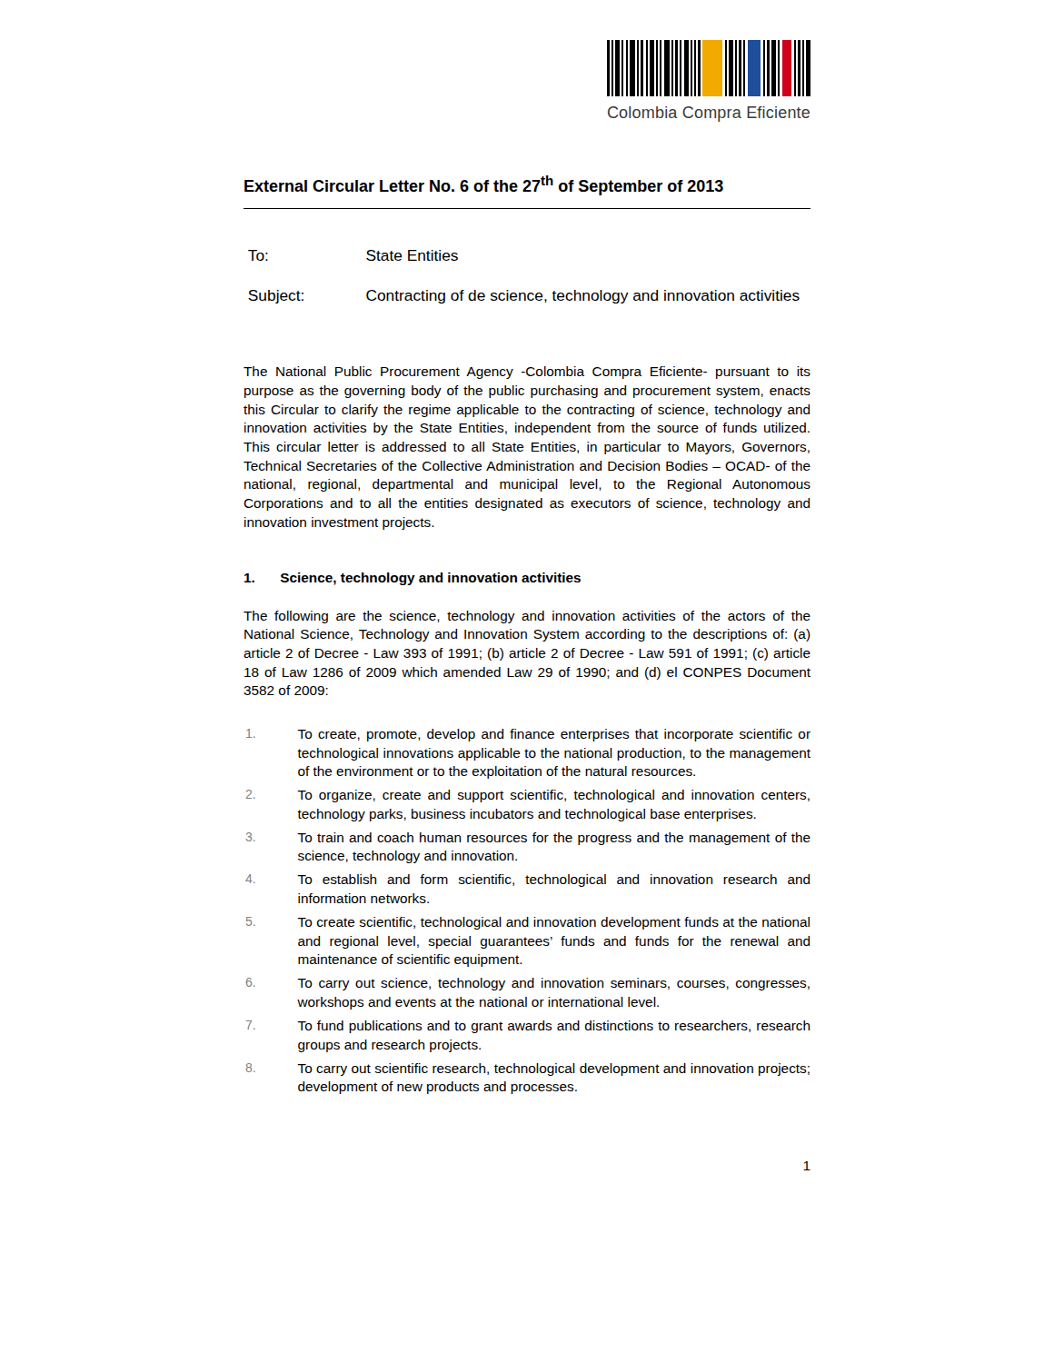Colombia Compra Eficiente
External Circular Letter No. 6 of the 27th of September of 2013
| To: | State Entities |
| Subject: | Contracting of de science, technology and innovation activities |
The National Public Procurement Agency -Colombia Compra Eficiente- pursuant to its purpose as the governing body of the public purchasing and procurement system, enacts this Circular to clarify the regime applicable to the contracting of science, technology and innovation activities by the State Entities, independent from the source of funds utilized. This circular letter is addressed to all State Entities, in particular to Mayors, Governors, Technical Secretaries of the Collective Administration and Decision Bodies – OCAD- of the national, regional, departmental and municipal level, to the Regional Autonomous Corporations and to all the entities designated as executors of science, technology and innovation investment projects.
1. Science, technology and innovation activities
The following are the science, technology and innovation activities of the actors of the National Science, Technology and Innovation System according to the descriptions of: (a) article 2 of Decree - Law 393 of 1991; (b) article 2 of Decree - Law 591 of 1991; (c) article 18 of Law 1286 of 2009 which amended Law 29 of 1990; and (d) el CONPES Document 3582 of 2009:
To create, promote, develop and finance enterprises that incorporate scientific or technological innovations applicable to the national production, to the management of the environment or to the exploitation of the natural resources.
To organize, create and support scientific, technological and innovation centers, technology parks, business incubators and technological base enterprises.
To train and coach human resources for the progress and the management of the science, technology and innovation.
To establish and form scientific, technological and innovation research and information networks.
To create scientific, technological and innovation development funds at the national and regional level, special guarantees’ funds and funds for the renewal and maintenance of scientific equipment.
To carry out science, technology and innovation seminars, courses, congresses, workshops and events at the national or international level.
To fund publications and to grant awards and distinctions to researchers, research groups and research projects.
To carry out scientific research, technological development and innovation projects; development of new products and processes.
1